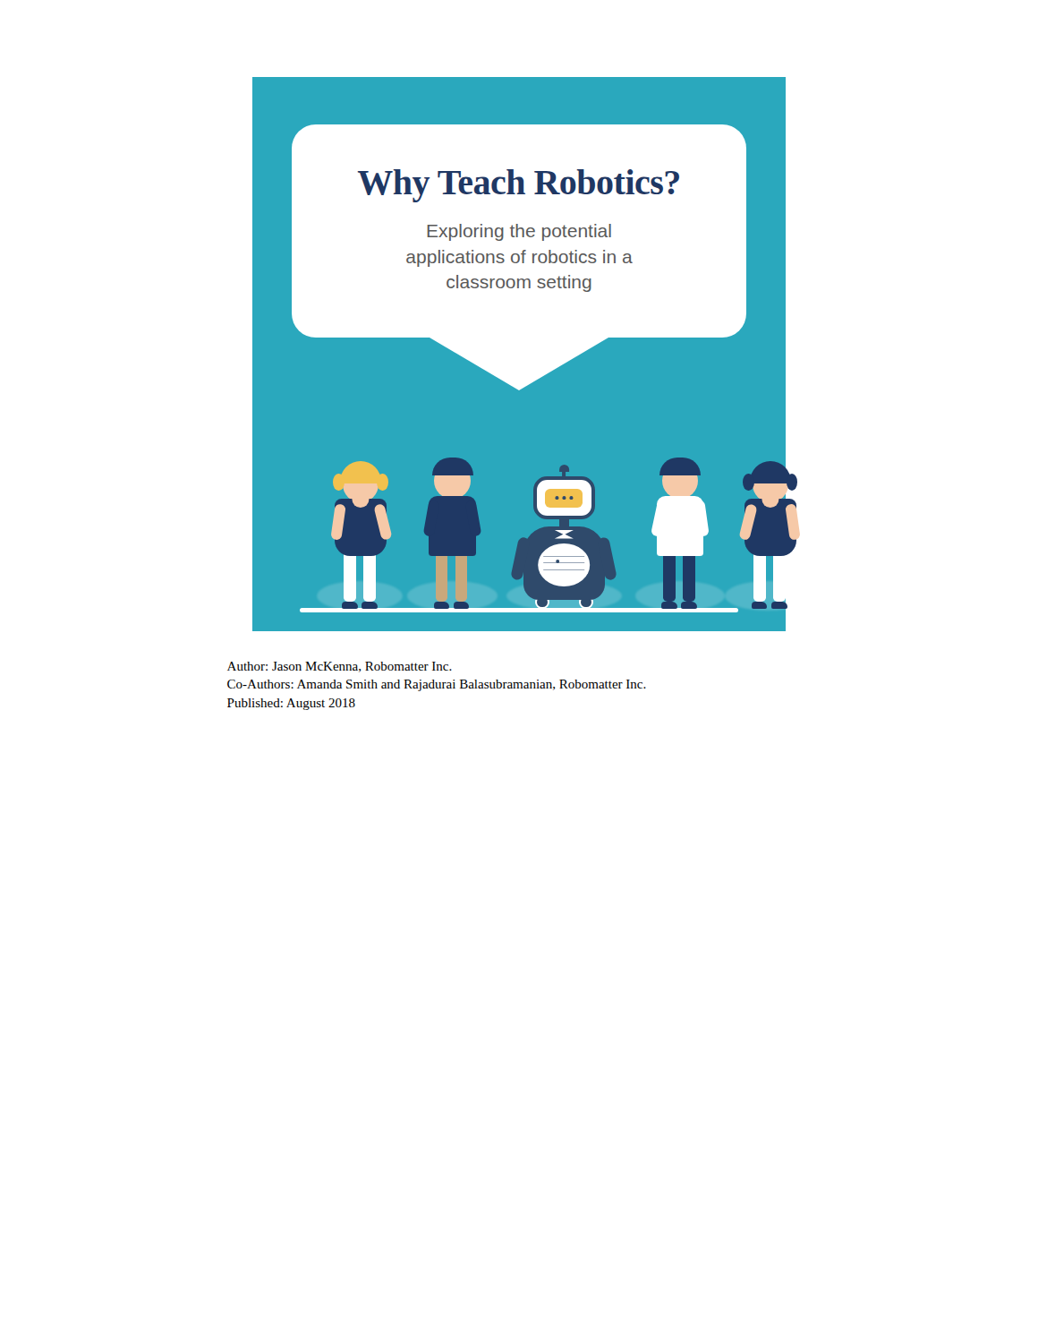Why Teach Robotics?
Exploring the potential
applications of robotics in a
classroom setting
Author: Jason McKenna, Robomatter Inc.
Co-Authors: Amanda Smith and Rajadurai Balasubramanian, Robomatter Inc.
Published: August 2018